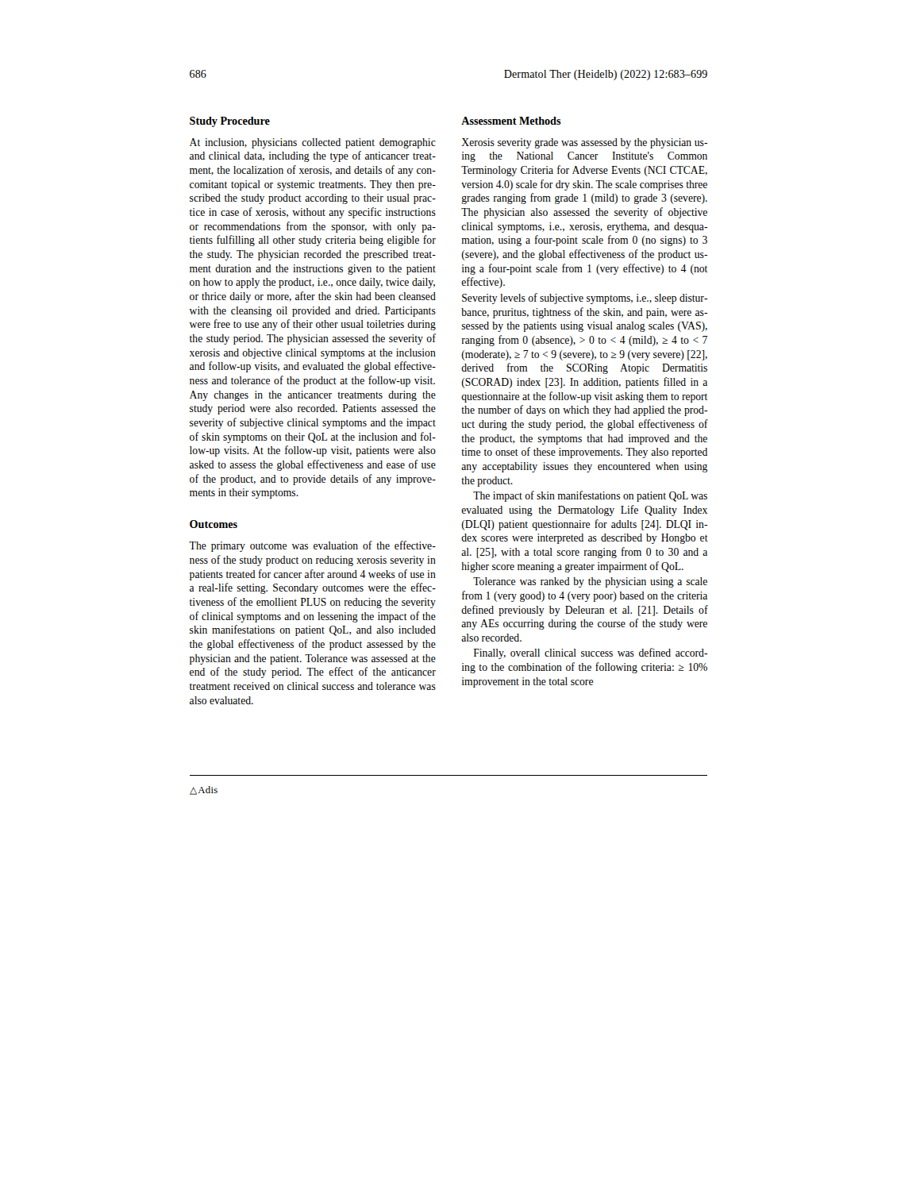686
Dermatol Ther (Heidelb) (2022) 12:683–699
Study Procedure
At inclusion, physicians collected patient demographic and clinical data, including the type of anticancer treatment, the localization of xerosis, and details of any concomitant topical or systemic treatments. They then prescribed the study product according to their usual practice in case of xerosis, without any specific instructions or recommendations from the sponsor, with only patients fulfilling all other study criteria being eligible for the study. The physician recorded the prescribed treatment duration and the instructions given to the patient on how to apply the product, i.e., once daily, twice daily, or thrice daily or more, after the skin had been cleansed with the cleansing oil provided and dried. Participants were free to use any of their other usual toiletries during the study period. The physician assessed the severity of xerosis and objective clinical symptoms at the inclusion and follow-up visits, and evaluated the global effectiveness and tolerance of the product at the follow-up visit. Any changes in the anticancer treatments during the study period were also recorded. Patients assessed the severity of subjective clinical symptoms and the impact of skin symptoms on their QoL at the inclusion and follow-up visits. At the follow-up visit, patients were also asked to assess the global effectiveness and ease of use of the product, and to provide details of any improvements in their symptoms.
Outcomes
The primary outcome was evaluation of the effectiveness of the study product on reducing xerosis severity in patients treated for cancer after around 4 weeks of use in a real-life setting. Secondary outcomes were the effectiveness of the emollient PLUS on reducing the severity of clinical symptoms and on lessening the impact of the skin manifestations on patient QoL, and also included the global effectiveness of the product assessed by the physician and the patient. Tolerance was assessed at the end of the study period. The effect of the anticancer treatment received on clinical success and tolerance was also evaluated.
Assessment Methods
Xerosis severity grade was assessed by the physician using the National Cancer Institute's Common Terminology Criteria for Adverse Events (NCI CTCAE, version 4.0) scale for dry skin. The scale comprises three grades ranging from grade 1 (mild) to grade 3 (severe). The physician also assessed the severity of objective clinical symptoms, i.e., xerosis, erythema, and desquamation, using a four-point scale from 0 (no signs) to 3 (severe), and the global effectiveness of the product using a four-point scale from 1 (very effective) to 4 (not effective).
Severity levels of subjective symptoms, i.e., sleep disturbance, pruritus, tightness of the skin, and pain, were assessed by the patients using visual analog scales (VAS), ranging from 0 (absence), > 0 to < 4 (mild), ≥ 4 to < 7 (moderate), ≥ 7 to < 9 (severe), to ≥ 9 (very severe) [22], derived from the SCORing Atopic Dermatitis (SCORAD) index [23]. In addition, patients filled in a questionnaire at the follow-up visit asking them to report the number of days on which they had applied the product during the study period, the global effectiveness of the product, the symptoms that had improved and the time to onset of these improvements. They also reported any acceptability issues they encountered when using the product.
The impact of skin manifestations on patient QoL was evaluated using the Dermatology Life Quality Index (DLQI) patient questionnaire for adults [24]. DLQI index scores were interpreted as described by Hongbo et al. [25], with a total score ranging from 0 to 30 and a higher score meaning a greater impairment of QoL.
Tolerance was ranked by the physician using a scale from 1 (very good) to 4 (very poor) based on the criteria defined previously by Deleuran et al. [21]. Details of any AEs occurring during the course of the study were also recorded.
Finally, overall clinical success was defined according to the combination of the following criteria: ≥ 10% improvement in the total score
△Adis